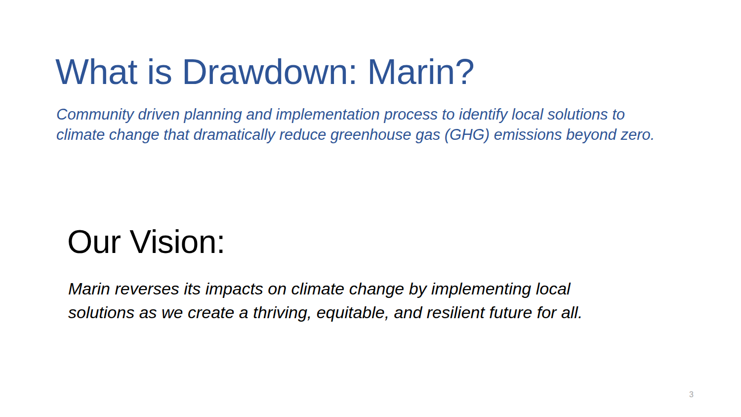What is Drawdown: Marin?
Community driven planning and implementation process to identify local solutions to climate change that dramatically reduce greenhouse gas (GHG) emissions beyond zero.
Our Vision:
Marin reverses its impacts on climate change by implementing local solutions as we create a thriving, equitable, and resilient future for all.
3